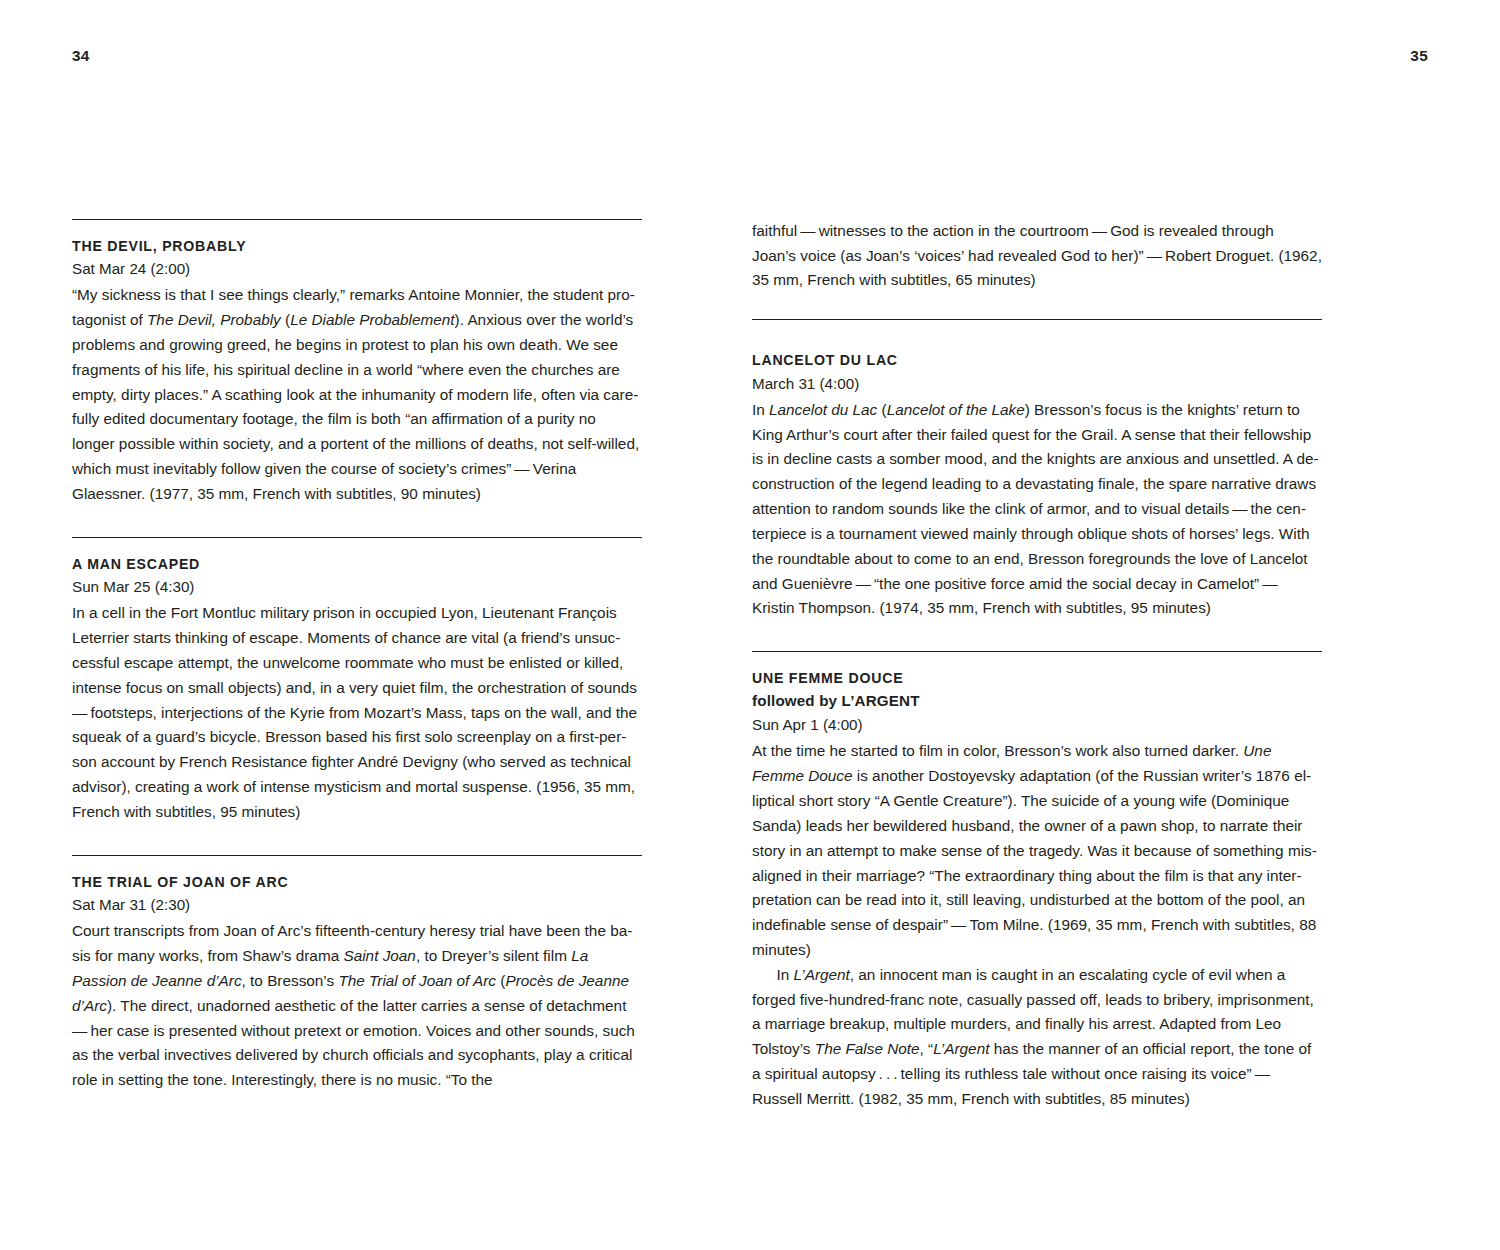34 35
THE DEVIL, PROBABLY
Sat Mar 24 (2:00)
“My sickness is that I see things clearly,” remarks Antoine Monnier, the student protagonist of The Devil, Probably (Le Diable Probablement). Anxious over the world’s problems and growing greed, he begins in protest to plan his own death. We see fragments of his life, his spiritual decline in a world “where even the churches are empty, dirty places.” A scathing look at the inhumanity of modern life, often via carefully edited documentary footage, the film is both “an affirmation of a purity no longer possible within society, and a portent of the millions of deaths, not self-willed, which must inevitably follow given the course of society’s crimes” — Verina Glaessner. (1977, 35 mm, French with subtitles, 90 minutes)
A MAN ESCAPED
Sun Mar 25 (4:30)
In a cell in the Fort Montluc military prison in occupied Lyon, Lieutenant François Leterrier starts thinking of escape. Moments of chance are vital (a friend’s unsuccessful escape attempt, the unwelcome roommate who must be enlisted or killed, intense focus on small objects) and, in a very quiet film, the orchestration of sounds — footsteps, interjections of the Kyrie from Mozart’s Mass, taps on the wall, and the squeak of a guard’s bicycle. Bresson based his first solo screenplay on a first-person account by French Resistance fighter André Devigny (who served as technical advisor), creating a work of intense mysticism and mortal suspense. (1956, 35 mm, French with subtitles, 95 minutes)
THE TRIAL OF JOAN OF ARC
Sat Mar 31 (2:30)
Court transcripts from Joan of Arc’s fifteenth-century heresy trial have been the basis for many works, from Shaw’s drama Saint Joan, to Dreyer’s silent film La Passion de Jeanne d’Arc, to Bresson’s The Trial of Joan of Arc (Procès de Jeanne d’Arc). The direct, unadorned aesthetic of the latter carries a sense of detachment — her case is presented without pretext or emotion. Voices and other sounds, such as the verbal invectives delivered by church officials and sycophants, play a critical role in setting the tone. Interestingly, there is no music. “To the
faithful — witnesses to the action in the courtroom — God is revealed through Joan’s voice (as Joan’s ‘voices’ had revealed God to her)” — Robert Droguet. (1962, 35 mm, French with subtitles, 65 minutes)
LANCELOT DU LAC
March 31 (4:00)
In Lancelot du Lac (Lancelot of the Lake) Bresson’s focus is the knights’ return to King Arthur’s court after their failed quest for the Grail. A sense that their fellowship is in decline casts a somber mood, and the knights are anxious and unsettled. A deconstruction of the legend leading to a devastating finale, the spare narrative draws attention to random sounds like the clink of armor, and to visual details — the centerpiece is a tournament viewed mainly through oblique shots of horses’ legs. With the roundtable about to come to an end, Bresson foregrounds the love of Lancelot and Guenièvre — “the one positive force amid the social decay in Camelot” — Kristin Thompson. (1974, 35 mm, French with subtitles, 95 minutes)
UNE FEMME DOUCE
followed by L’ARGENT
Sun Apr 1 (4:00)
At the time he started to film in color, Bresson’s work also turned darker. Une Femme Douce is another Dostoyevsky adaptation (of the Russian writer’s 1876 elliptical short story “A Gentle Creature”). The suicide of a young wife (Dominique Sanda) leads her bewildered husband, the owner of a pawn shop, to narrate their story in an attempt to make sense of the tragedy. Was it because of something misaligned in their marriage? “The extraordinary thing about the film is that any interpretation can be read into it, still leaving, undisturbed at the bottom of the pool, an indefinable sense of despair” — Tom Milne. (1969, 35 mm, French with subtitles, 88 minutes)
In L’Argent, an innocent man is caught in an escalating cycle of evil when a forged five-hundred-franc note, casually passed off, leads to bribery, imprisonment, a marriage breakup, multiple murders, and finally his arrest. Adapted from Leo Tolstoy’s The False Note, “L’Argent has the manner of an official report, the tone of a spiritual autopsy . . . telling its ruthless tale without once raising its voice” — Russell Merritt. (1982, 35 mm, French with subtitles, 85 minutes)